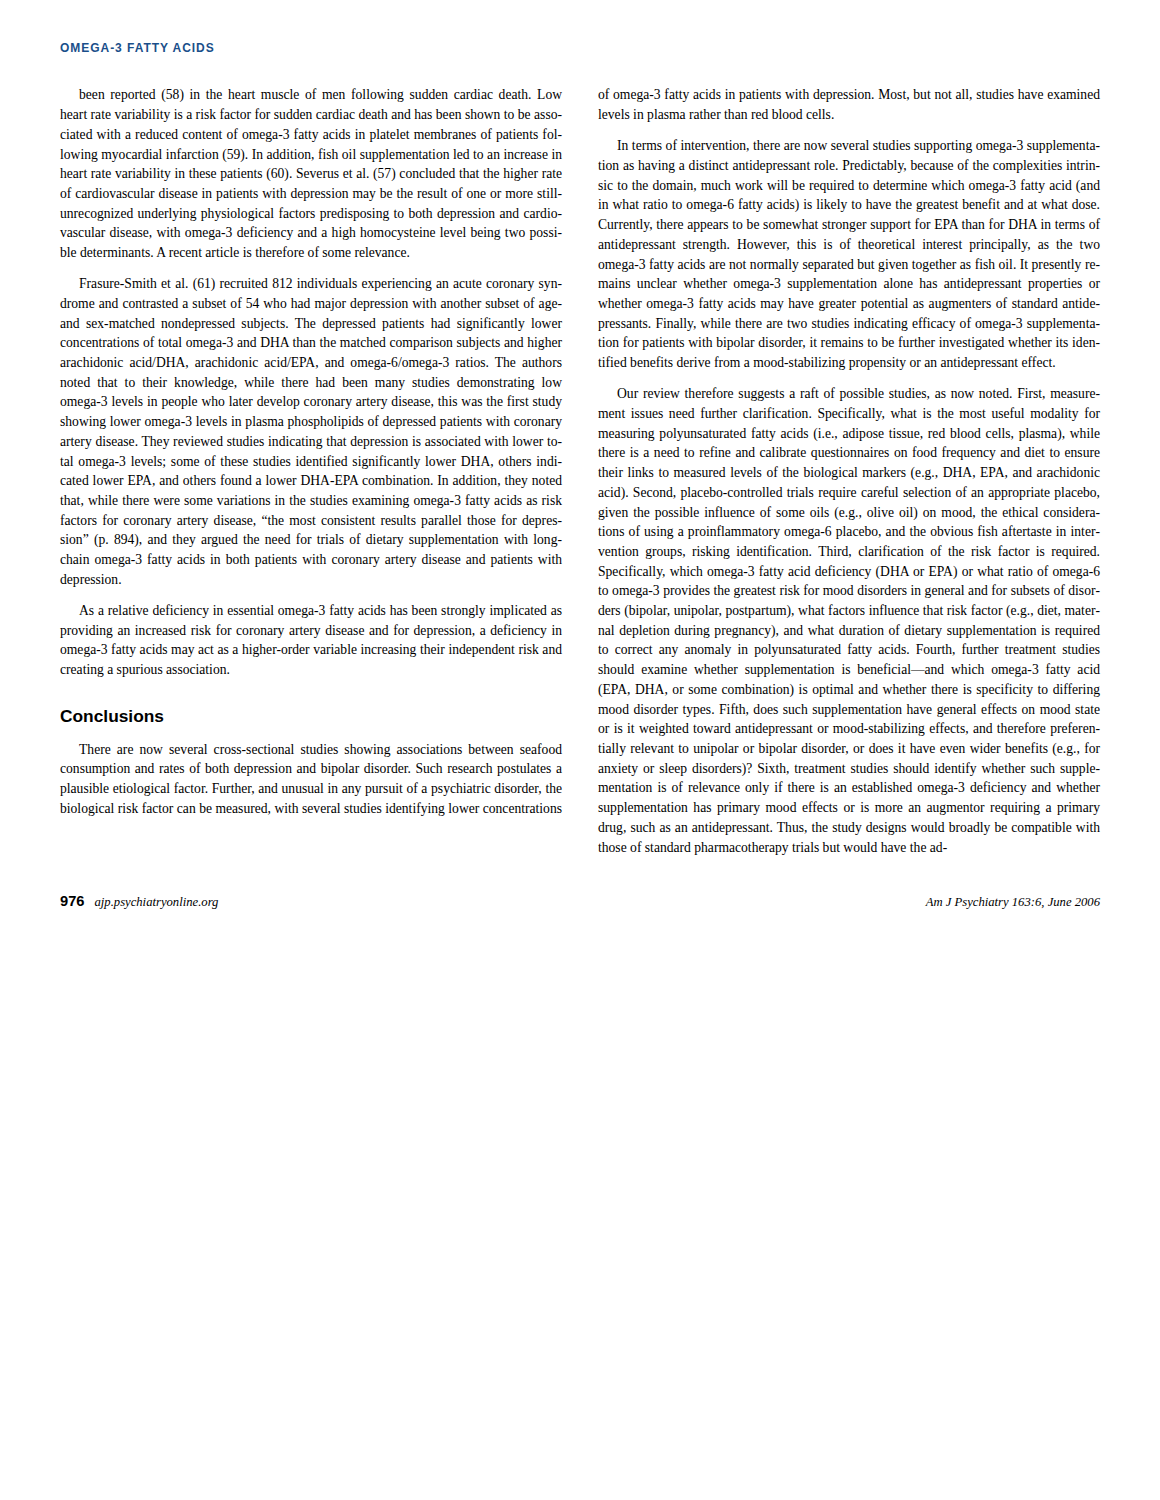OMEGA-3 FATTY ACIDS
been reported (58) in the heart muscle of men following sudden cardiac death. Low heart rate variability is a risk factor for sudden cardiac death and has been shown to be associated with a reduced content of omega-3 fatty acids in platelet membranes of patients following myocardial infarction (59). In addition, fish oil supplementation led to an increase in heart rate variability in these patients (60). Severus et al. (57) concluded that the higher rate of cardiovascular disease in patients with depression may be the result of one or more still-unrecognized underlying physiological factors predisposing to both depression and cardiovascular disease, with omega-3 deficiency and a high homocysteine level being two possible determinants. A recent article is therefore of some relevance.
Frasure-Smith et al. (61) recruited 812 individuals experiencing an acute coronary syndrome and contrasted a subset of 54 who had major depression with another subset of age- and sex-matched nondepressed subjects. The depressed patients had significantly lower concentrations of total omega-3 and DHA than the matched comparison subjects and higher arachidonic acid/DHA, arachidonic acid/EPA, and omega-6/omega-3 ratios. The authors noted that to their knowledge, while there had been many studies demonstrating low omega-3 levels in people who later develop coronary artery disease, this was the first study showing lower omega-3 levels in plasma phospholipids of depressed patients with coronary artery disease. They reviewed studies indicating that depression is associated with lower total omega-3 levels; some of these studies identified significantly lower DHA, others indicated lower EPA, and others found a lower DHA-EPA combination. In addition, they noted that, while there were some variations in the studies examining omega-3 fatty acids as risk factors for coronary artery disease, “the most consistent results parallel those for depression” (p. 894), and they argued the need for trials of dietary supplementation with long-chain omega-3 fatty acids in both patients with coronary artery disease and patients with depression.
As a relative deficiency in essential omega-3 fatty acids has been strongly implicated as providing an increased risk for coronary artery disease and for depression, a deficiency in omega-3 fatty acids may act as a higher-order variable increasing their independent risk and creating a spurious association.
Conclusions
There are now several cross-sectional studies showing associations between seafood consumption and rates of both depression and bipolar disorder. Such research postulates a plausible etiological factor. Further, and unusual in any pursuit of a psychiatric disorder, the biological risk factor can be measured, with several studies identifying lower concentrations of omega-3 fatty acids in patients with depression. Most, but not all, studies have examined levels in plasma rather than red blood cells.
In terms of intervention, there are now several studies supporting omega-3 supplementation as having a distinct antidepressant role. Predictably, because of the complexities intrinsic to the domain, much work will be required to determine which omega-3 fatty acid (and in what ratio to omega-6 fatty acids) is likely to have the greatest benefit and at what dose. Currently, there appears to be somewhat stronger support for EPA than for DHA in terms of antidepressant strength. However, this is of theoretical interest principally, as the two omega-3 fatty acids are not normally separated but given together as fish oil. It presently remains unclear whether omega-3 supplementation alone has antidepressant properties or whether omega-3 fatty acids may have greater potential as augmenters of standard antidepressants. Finally, while there are two studies indicating efficacy of omega-3 supplementation for patients with bipolar disorder, it remains to be further investigated whether its identified benefits derive from a mood-stabilizing propensity or an antidepressant effect.
Our review therefore suggests a raft of possible studies, as now noted. First, measurement issues need further clarification. Specifically, what is the most useful modality for measuring polyunsaturated fatty acids (i.e., adipose tissue, red blood cells, plasma), while there is a need to refine and calibrate questionnaires on food frequency and diet to ensure their links to measured levels of the biological markers (e.g., DHA, EPA, and arachidonic acid). Second, placebo-controlled trials require careful selection of an appropriate placebo, given the possible influence of some oils (e.g., olive oil) on mood, the ethical considerations of using a proinflammatory omega-6 placebo, and the obvious fish aftertaste in intervention groups, risking identification. Third, clarification of the risk factor is required. Specifically, which omega-3 fatty acid deficiency (DHA or EPA) or what ratio of omega-6 to omega-3 provides the greatest risk for mood disorders in general and for subsets of disorders (bipolar, unipolar, postpartum), what factors influence that risk factor (e.g., diet, maternal depletion during pregnancy), and what duration of dietary supplementation is required to correct any anomaly in polyunsaturated fatty acids. Fourth, further treatment studies should examine whether supplementation is beneficial—and which omega-3 fatty acid (EPA, DHA, or some combination) is optimal and whether there is specificity to differing mood disorder types. Fifth, does such supplementation have general effects on mood state or is it weighted toward antidepressant or mood-stabilizing effects, and therefore preferentially relevant to unipolar or bipolar disorder, or does it have even wider benefits (e.g., for anxiety or sleep disorders)? Sixth, treatment studies should identify whether such supplementation is of relevance only if there is an established omega-3 deficiency and whether supplementation has primary mood effects or is more an augmentor requiring a primary drug, such as an antidepressant. Thus, the study designs would broadly be compatible with those of standard pharmacotherapy trials but would have the ad-
976 ajp.psychiatryonline.org Am J Psychiatry 163:6, June 2006